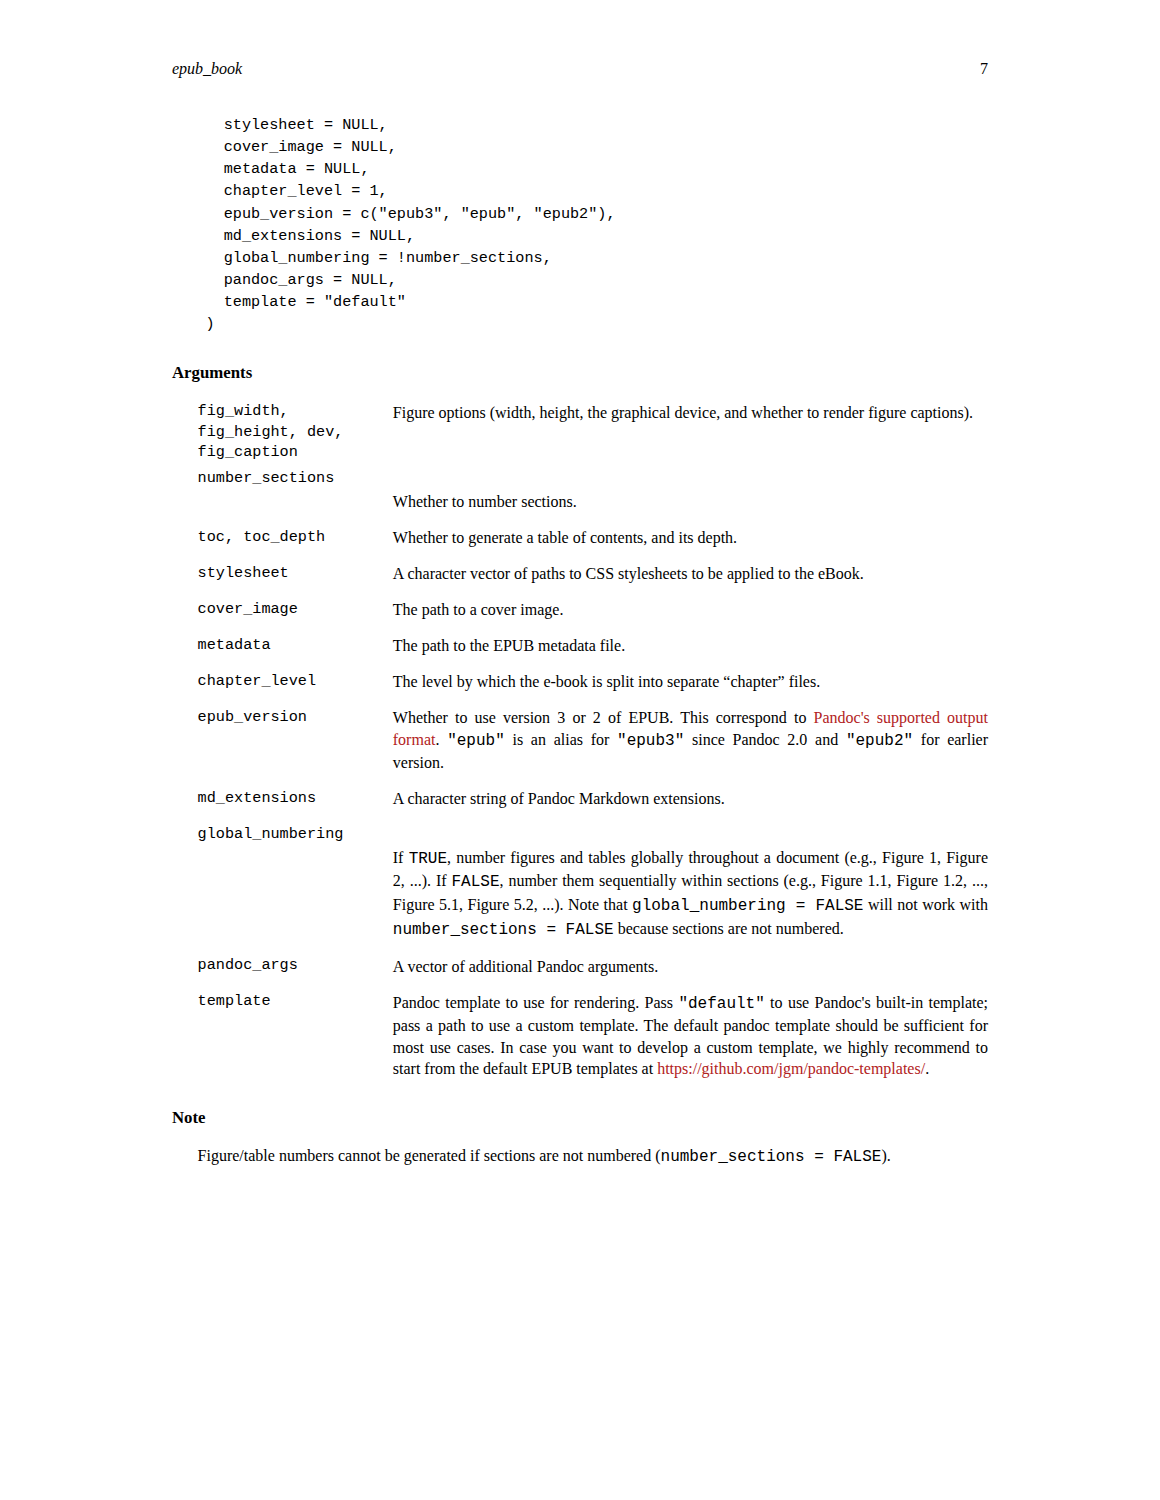epub_book 7
  stylesheet = NULL,
  cover_image = NULL,
  metadata = NULL,
  chapter_level = 1,
  epub_version = c("epub3", "epub", "epub2"),
  md_extensions = NULL,
  global_numbering = !number_sections,
  pandoc_args = NULL,
  template = "default"
)
Arguments
fig_width, fig_height, dev, fig_caption
Figure options (width, height, the graphical device, and whether to render figure captions).
number_sections
Whether to number sections.
toc, toc_depth
Whether to generate a table of contents, and its depth.
stylesheet
A character vector of paths to CSS stylesheets to be applied to the eBook.
cover_image
The path to a cover image.
metadata
The path to the EPUB metadata file.
chapter_level
The level by which the e-book is split into separate “chapter” files.
epub_version
Whether to use version 3 or 2 of EPUB. This correspond to Pandoc's supported output format. "epub" is an alias for "epub3" since Pandoc 2.0 and "epub2" for earlier version.
md_extensions
A character string of Pandoc Markdown extensions.
global_numbering
If TRUE, number figures and tables globally throughout a document (e.g., Figure 1, Figure 2, ...). If FALSE, number them sequentially within sections (e.g., Figure 1.1, Figure 1.2, ..., Figure 5.1, Figure 5.2, ...). Note that global_numbering = FALSE will not work with number_sections = FALSE because sections are not numbered.
pandoc_args
A vector of additional Pandoc arguments.
template
Pandoc template to use for rendering. Pass "default" to use Pandoc's built-in template; pass a path to use a custom template. The default pandoc template should be sufficient for most use cases. In case you want to develop a custom template, we highly recommend to start from the default EPUB templates at https://github.com/jgm/pandoc-templates/.
Note
Figure/table numbers cannot be generated if sections are not numbered (number_sections = FALSE).